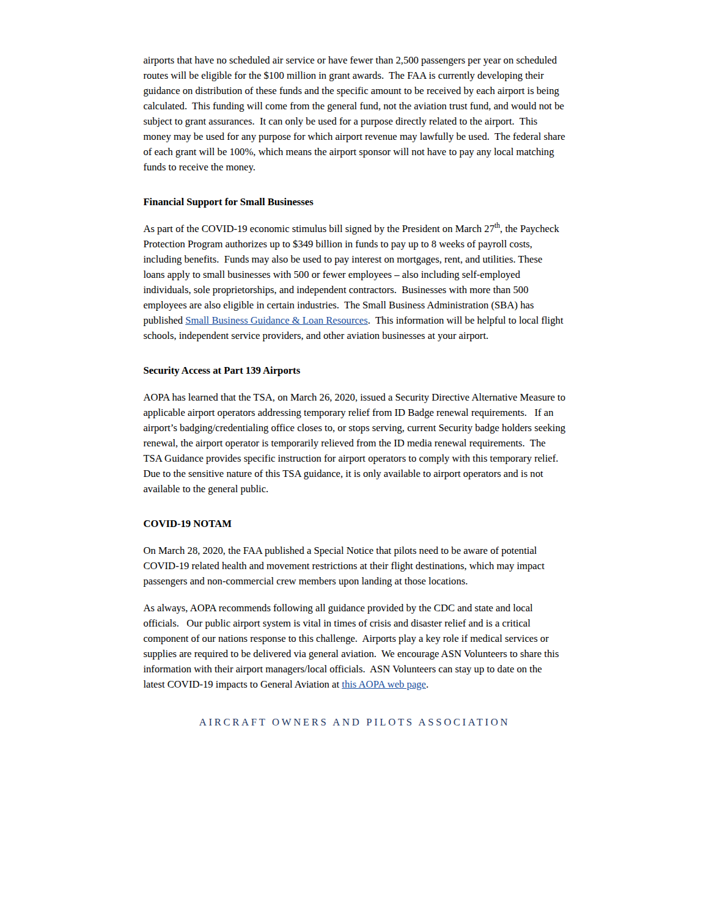airports that have no scheduled air service or have fewer than 2,500 passengers per year on scheduled routes will be eligible for the $100 million in grant awards. The FAA is currently developing their guidance on distribution of these funds and the specific amount to be received by each airport is being calculated. This funding will come from the general fund, not the aviation trust fund, and would not be subject to grant assurances. It can only be used for a purpose directly related to the airport. This money may be used for any purpose for which airport revenue may lawfully be used. The federal share of each grant will be 100%, which means the airport sponsor will not have to pay any local matching funds to receive the money.
Financial Support for Small Businesses
As part of the COVID-19 economic stimulus bill signed by the President on March 27th, the Paycheck Protection Program authorizes up to $349 billion in funds to pay up to 8 weeks of payroll costs, including benefits. Funds may also be used to pay interest on mortgages, rent, and utilities. These loans apply to small businesses with 500 or fewer employees – also including self-employed individuals, sole proprietorships, and independent contractors. Businesses with more than 500 employees are also eligible in certain industries. The Small Business Administration (SBA) has published Small Business Guidance & Loan Resources. This information will be helpful to local flight schools, independent service providers, and other aviation businesses at your airport.
Security Access at Part 139 Airports
AOPA has learned that the TSA, on March 26, 2020, issued a Security Directive Alternative Measure to applicable airport operators addressing temporary relief from ID Badge renewal requirements. If an airport’s badging/credentialing office closes to, or stops serving, current Security badge holders seeking renewal, the airport operator is temporarily relieved from the ID media renewal requirements. The TSA Guidance provides specific instruction for airport operators to comply with this temporary relief. Due to the sensitive nature of this TSA guidance, it is only available to airport operators and is not available to the general public.
COVID-19 NOTAM
On March 28, 2020, the FAA published a Special Notice that pilots need to be aware of potential COVID-19 related health and movement restrictions at their flight destinations, which may impact passengers and non-commercial crew members upon landing at those locations.
As always, AOPA recommends following all guidance provided by the CDC and state and local officials. Our public airport system is vital in times of crisis and disaster relief and is a critical component of our nations response to this challenge. Airports play a key role if medical services or supplies are required to be delivered via general aviation. We encourage ASN Volunteers to share this information with their airport managers/local officials. ASN Volunteers can stay up to date on the latest COVID-19 impacts to General Aviation at this AOPA web page.
AIRCRAFT OWNERS AND PILOTS ASSOCIATION